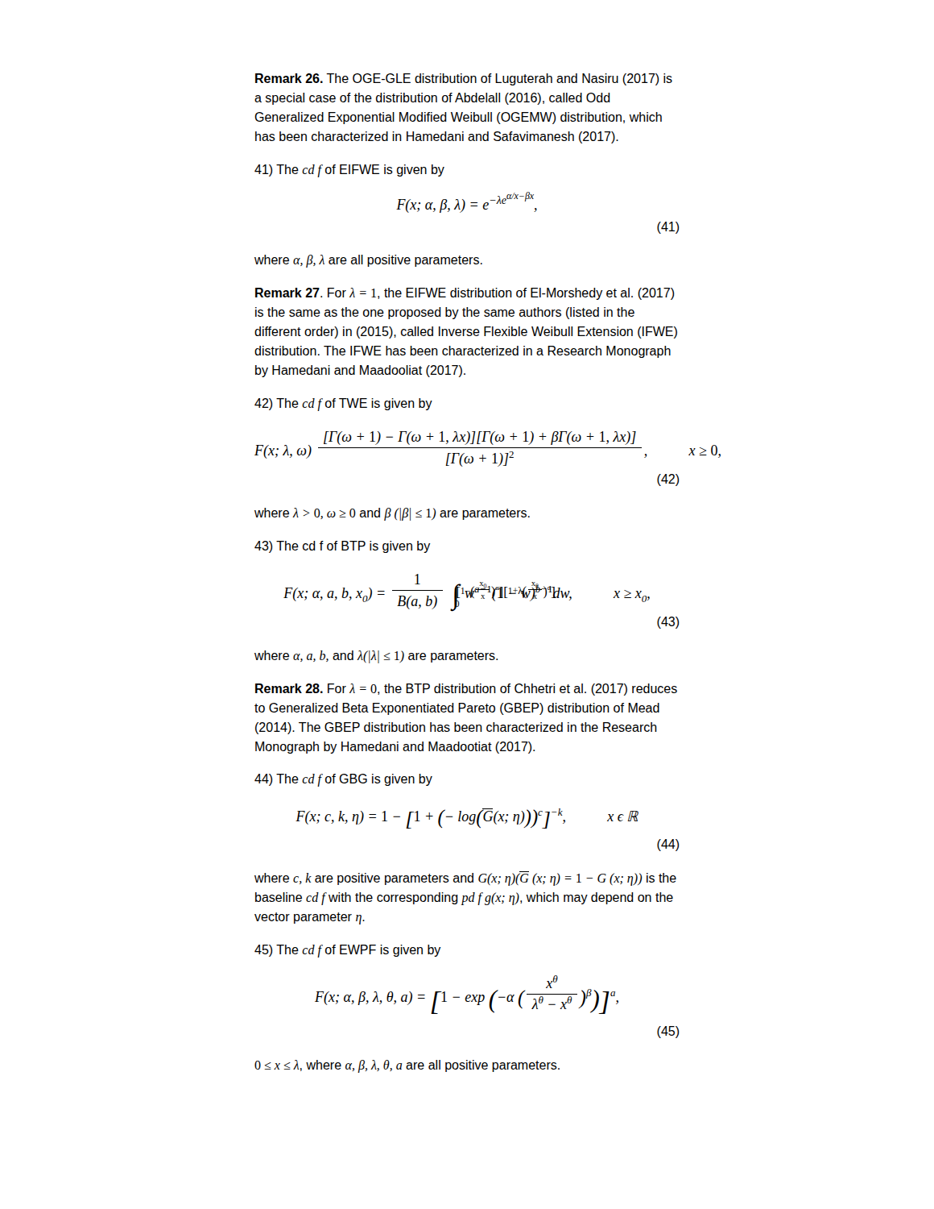Remark 26. The OGE-GLE distribution of Luguterah and Nasiru (2017) is a special case of the distribution of Abdelall (2016), called Odd Generalized Exponential Modified Weibull (OGEMW) distribution, which has been characterized in Hamedani and Safavimanesh (2017).
41) The cd f of EIFWE is given by
F(x; α, β, λ) = e−λeα/x−βx,
(41)
where α, β, λ are all positive parameters.
Remark 27. For λ = 1, the EIFWE distribution of El-Morshedy et al. (2017) is the same as the one proposed by the same authors (listed in the different order) in (2015), called Inverse Flexible Weibull Extension (IFWE) distribution. The IFWE has been characterized in a Research Monograph by Hamedani and Maadooliat (2017).
42) The cd f of TWE is given by
F(x; λ, ω) [Γ(ω + 1) − Γ(ω + 1, λx)][Γ(ω + 1) + βΓ(ω + 1, λx)] [Γ(ω + 1)]2 , x ≥ 0,
(42)
where λ > 0, ω ≥ 0 and β (|β| ≤ 1) are parameters.
43) The cd f of BTP is given by
F(x; α, a, b, x0) = 1 B(a, b) ∫[1−(x0 x)α][1+λ(x0 x)α] 0 wa−1(1 − w)b−1dw, x ≥ x0,
(43)
where α, a, b, and λ(|λ| ≤ 1) are parameters.
Remark 28. For λ = 0, the BTP distribution of Chhetri et al. (2017) reduces to Generalized Beta Exponentiated Pareto (GBEP) distribution of Mead (2014). The GBEP distribution has been characterized in the Research Monograph by Hamedani and Maadootiat (2017).
44) The cd f of GBG is given by
F(x; c, k, η) = 1 − [1 + (− log(G(x; η)))c]−k, x ϵ ℝ
(44)
where c, k are positive parameters and G(x; η)(G (x; η) = 1 − G (x; η)) is the baseline cd f with the corresponding pd f g(x; η), which may depend on the vector parameter η.
45) The cd f of EWPF is given by
F(x; α, β, λ, θ, a) = [1 − exp (−α (xθ λθ − xθ)β)]a,
(45)
0 ≤ x ≤ λ, where α, β, λ, θ, a are all positive parameters.